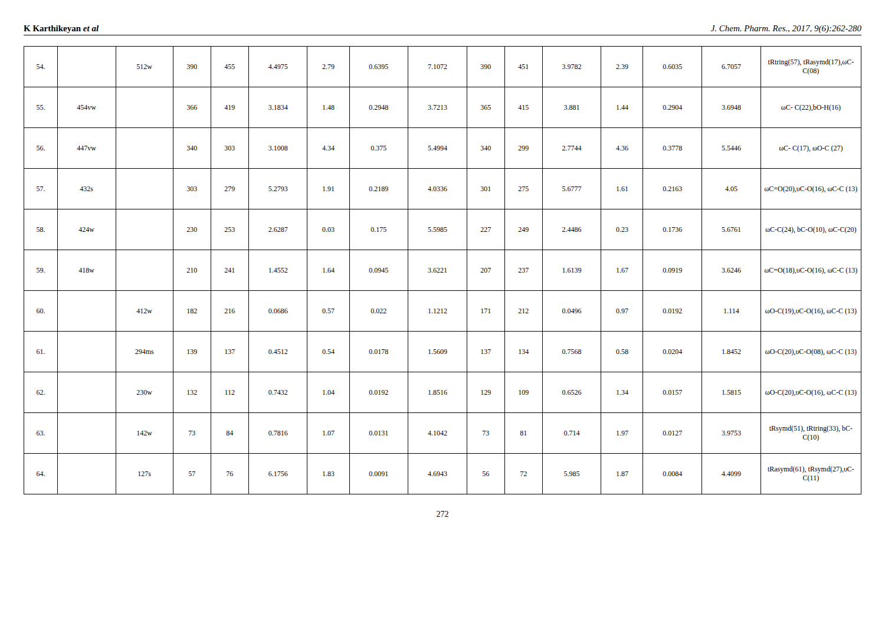K Karthikeyan et al
J. Chem. Pharm. Res., 2017, 9(6):262-280
| 54. | | 512w | 390 | 455 | 4.4975 | 2.79 | 0.6395 | 7.1072 | 390 | 451 | 3.9782 | 2.39 | 0.6035 | 6.7057 | tRtring(57), tRasymd(17),ωC-C(08) |
| 55. | 454vw | | 366 | 419 | 3.1834 | 1.48 | 0.2948 | 3.7213 | 365 | 415 | 3.881 | 1.44 | 0.2904 | 3.6948 | ωC- C(22),bO-H(16) |
| 56. | 447vw | | 340 | 303 | 3.1008 | 4.34 | 0.375 | 5.4994 | 340 | 299 | 2.7744 | 4.36 | 0.3778 | 5.5446 | ωC- C(17), ωO-C (27) |
| 57. | 432s | | 303 | 279 | 5.2793 | 1.91 | 0.2189 | 4.0336 | 301 | 275 | 5.6777 | 1.61 | 0.2163 | 4.05 | ωC=O(20),υC-O(16), ωC-C (13) |
| 58. | 424w | | 230 | 253 | 2.6287 | 0.03 | 0.175 | 5.5985 | 227 | 249 | 2.4486 | 0.23 | 0.1736 | 5.6761 | ωC-C(24), bC-O(10), ωC-C(20) |
| 59. | 418w | | 210 | 241 | 1.4552 | 1.64 | 0.0945 | 3.6221 | 207 | 237 | 1.6139 | 1.67 | 0.0919 | 3.6246 | ωC=O(18),υC-O(16), ωC-C (13) |
| 60. | | 412w | 182 | 216 | 0.0686 | 0.57 | 0.022 | 1.1212 | 171 | 212 | 0.0496 | 0.97 | 0.0192 | 1.114 | ωO-C(19),υC-O(16), ωC-C (13) |
| 61. | | 294ms | 139 | 137 | 0.4512 | 0.54 | 0.0178 | 1.5609 | 137 | 134 | 0.7568 | 0.58 | 0.0204 | 1.8452 | ωO-C(20),υC-O(08), ωC-C (13) |
| 62. | | 230w | 132 | 112 | 0.7432 | 1.04 | 0.0192 | 1.8516 | 129 | 109 | 0.6526 | 1.34 | 0.0157 | 1.5815 | ωO-C(20),υC-O(16), ωC-C (13) |
| 63. | | 142w | 73 | 84 | 0.7816 | 1.07 | 0.0131 | 4.1042 | 73 | 81 | 0.714 | 1.97 | 0.0127 | 3.9753 | tRsymd(51), tRtring(33), bC-C(10) |
| 64. | | 127s | 57 | 76 | 6.1756 | 1.83 | 0.0091 | 4.6943 | 56 | 72 | 5.985 | 1.87 | 0.0084 | 4.4099 | tRasymd(61), tRsymd(27),υC-C(11) |
272